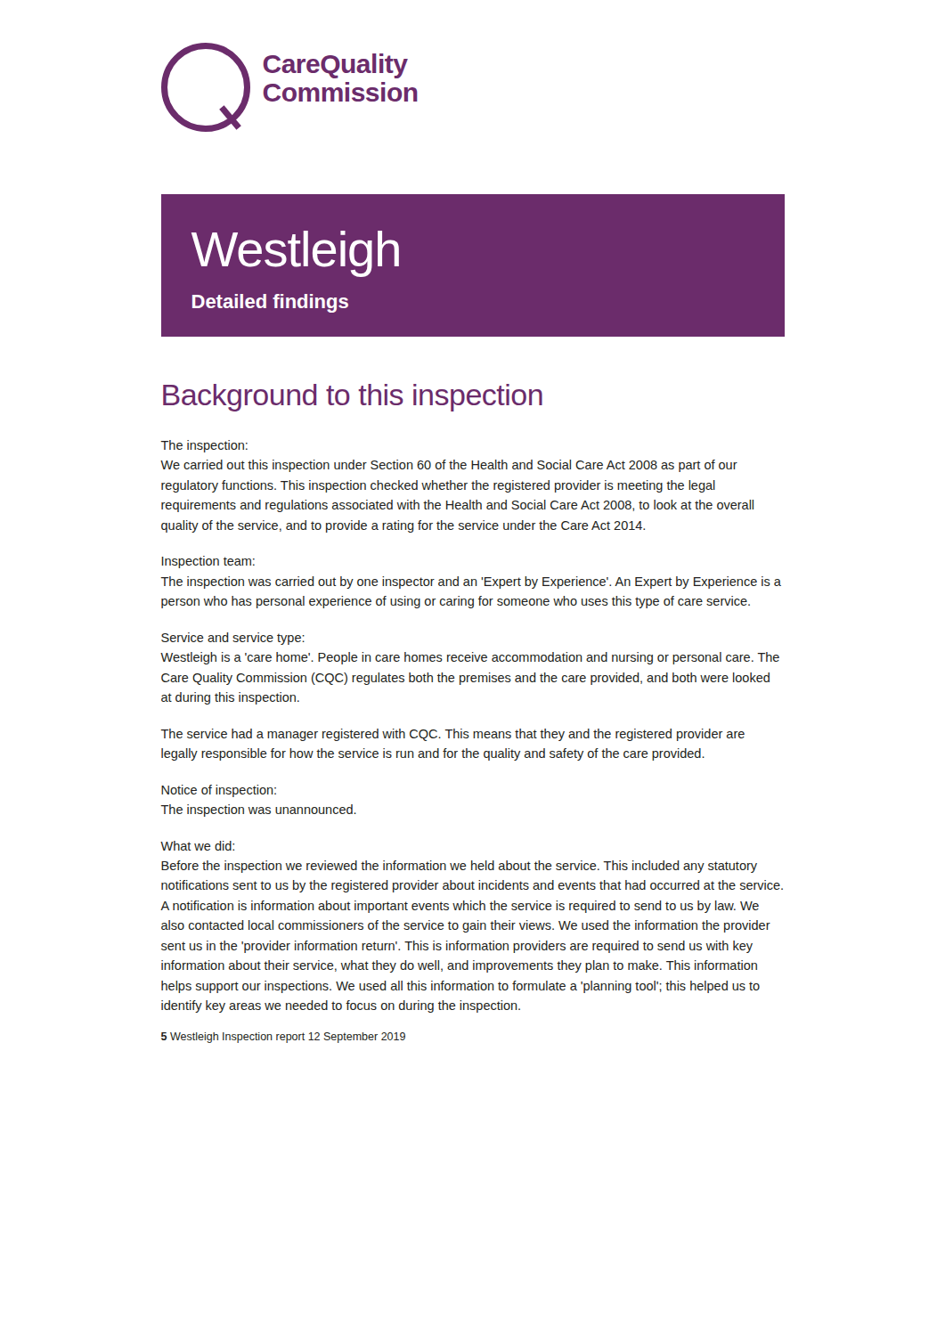CareQuality Commission
Westleigh
Detailed findings
Background to this inspection
The inspection:
We carried out this inspection under Section 60 of the Health and Social Care Act 2008 as part of our regulatory functions. This inspection checked whether the registered provider is meeting the legal requirements and regulations associated with the Health and Social Care Act 2008, to look at the overall quality of the service, and to provide a rating for the service under the Care Act 2014.
Inspection team:
The inspection was carried out by one inspector and an 'Expert by Experience'. An Expert by Experience is a person who has personal experience of using or caring for someone who uses this type of care service.
Service and service type:
Westleigh is a 'care home'. People in care homes receive accommodation and nursing or personal care. The Care Quality Commission (CQC) regulates both the premises and the care provided, and both were looked at during this inspection.
The service had a manager registered with CQC. This means that they and the registered provider are legally responsible for how the service is run and for the quality and safety of the care provided.
Notice of inspection:
The inspection was unannounced.
What we did:
Before the inspection we reviewed the information we held about the service. This included any statutory notifications sent to us by the registered provider about incidents and events that had occurred at the service. A notification is information about important events which the service is required to send to us by law. We also contacted local commissioners of the service to gain their views. We used the information the provider sent us in the 'provider information return'. This is information providers are required to send us with key information about their service, what they do well, and improvements they plan to make. This information helps support our inspections. We used all this information to formulate a 'planning tool'; this helped us to identify key areas we needed to focus on during the inspection.
5 Westleigh Inspection report 12 September 2019